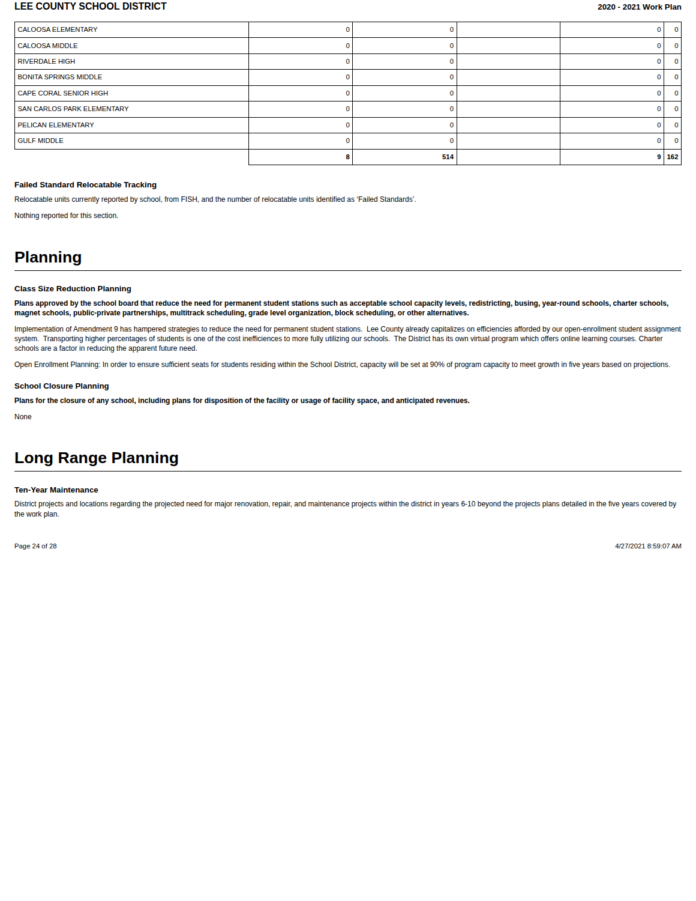LEE COUNTY SCHOOL DISTRICT 2020 - 2021 Work Plan
| CALOOSA ELEMENTARY | 0 | 0 | | 0 | 0 |
| CALOOSA MIDDLE | 0 | 0 | | 0 | 0 |
| RIVERDALE HIGH | 0 | 0 | | 0 | 0 |
| BONITA SPRINGS MIDDLE | 0 | 0 | | 0 | 0 |
| CAPE CORAL SENIOR HIGH | 0 | 0 | | 0 | 0 |
| SAN CARLOS PARK ELEMENTARY | 0 | 0 | | 0 | 0 |
| PELICAN ELEMENTARY | 0 | 0 | | 0 | 0 |
| GULF MIDDLE | 0 | 0 | | 0 | 0 |
| | 8 | 514 | | 9 | 162 |
Failed Standard Relocatable Tracking
Relocatable units currently reported by school, from FISH, and the number of relocatable units identified as ‘Failed Standards’.
Nothing reported for this section.
Planning
Class Size Reduction Planning
Plans approved by the school board that reduce the need for permanent student stations such as acceptable school capacity levels, redistricting, busing, year-round schools, charter schools, magnet schools, public-private partnerships, multitrack scheduling, grade level organization, block scheduling, or other alternatives.
Implementation of Amendment 9 has hampered strategies to reduce the need for permanent student stations. Lee County already capitalizes on efficiencies afforded by our open-enrollment student assignment system. Transporting higher percentages of students is one of the cost inefficiences to more fully utilizing our schools. The District has its own virtual program which offers online learning courses. Charter schools are a factor in reducing the apparent future need.
Open Enrollment Planning: In order to ensure sufficient seats for students residing within the School District, capacity will be set at 90% of program capacity to meet growth in five years based on projections.
School Closure Planning
Plans for the closure of any school, including plans for disposition of the facility or usage of facility space, and anticipated revenues.
None
Long Range Planning
Ten-Year Maintenance
District projects and locations regarding the projected need for major renovation, repair, and maintenance projects within the district in years 6-10 beyond the projects plans detailed in the five years covered by the work plan.
Page 24 of 28 4/27/2021 8:59:07 AM